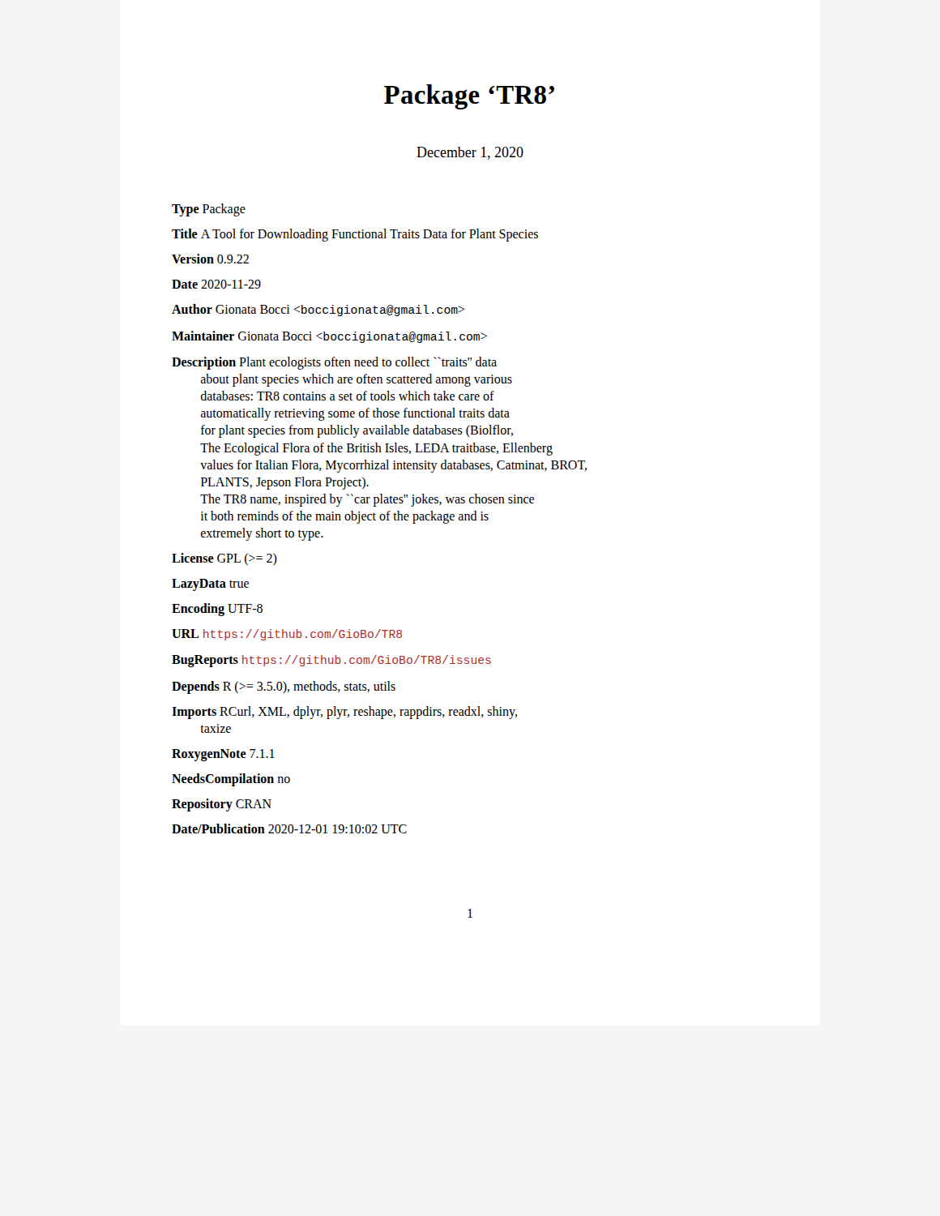Package ‘TR8’
December 1, 2020
Type
Package
Title
A Tool for Downloading Functional Traits Data for Plant Species
Version
0.9.22
Date
2020-11-29
Author
Gionata Bocci <boccigionata@gmail.com>
Maintainer
Gionata Bocci <boccigionata@gmail.com>
Description
Plant ecologists often need to collect ``traits'' data
about plant species which are often scattered among various databases: TR8 contains a set of tools which take care of automatically retrieving some of those functional traits data for plant species from publicly available databases (Biolflor, The Ecological Flora of the British Isles, LEDA traitbase, Ellenberg values for Italian Flora, Mycorrhizal intensity databases, Catminat, BROT, PLANTS, Jepson Flora Project). The TR8 name, inspired by ``car plates'' jokes, was chosen since it both reminds of the main object of the package and is extremely short to type.
License
GPL (>= 2)
LazyData
true
Encoding
UTF-8
URL
https://github.com/GioBo/TR8
BugReports
https://github.com/GioBo/TR8/issues
Depends
R (>= 3.5.0), methods, stats, utils
Imports
RCurl, XML, dplyr, plyr, reshape, rappdirs, readxl, shiny,
taxize
RoxygenNote
7.1.1
NeedsCompilation
no
Repository
CRAN
Date/Publication
2020-12-01 19:10:02 UTC
1